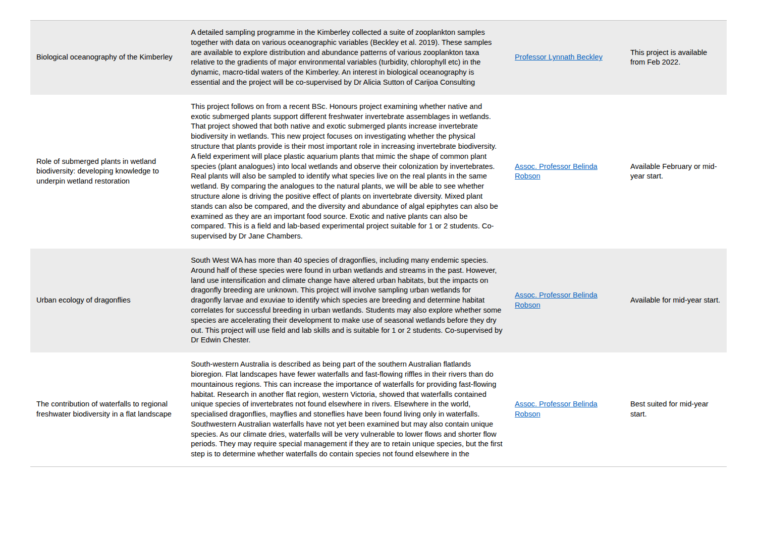| Biological oceanography of the Kimberley | A detailed sampling programme in the Kimberley collected a suite of zooplankton samples together with data on various oceanographic variables (Beckley et al. 2019). These samples are available to explore distribution and abundance patterns of various zooplankton taxa relative to the gradients of major environmental variables (turbidity, chlorophyll etc) in the dynamic, macro-tidal waters of the Kimberley. An interest in biological oceanography is essential and the project will be co-supervised by Dr Alicia Sutton of Carijoa Consulting | Professor Lynnath Beckley | This project is available from Feb 2022. |
| Role of submerged plants in wetland biodiversity: developing knowledge to underpin wetland restoration | This project follows on from a recent BSc. Honours project examining whether native and exotic submerged plants support different freshwater invertebrate assemblages in wetlands. That project showed that both native and exotic submerged plants increase invertebrate biodiversity in wetlands. This new project focuses on investigating whether the physical structure that plants provide is their most important role in increasing invertebrate biodiversity. A field experiment will place plastic aquarium plants that mimic the shape of common plant species (plant analogues) into local wetlands and observe their colonization by invertebrates. Real plants will also be sampled to identify what species live on the real plants in the same wetland. By comparing the analogues to the natural plants, we will be able to see whether structure alone is driving the positive effect of plants on invertebrate diversity. Mixed plant stands can also be compared, and the diversity and abundance of algal epiphytes can also be examined as they are an important food source. Exotic and native plants can also be compared. This is a field and lab-based experimental project suitable for 1 or 2 students. Co-supervised by Dr Jane Chambers. | Assoc. Professor Belinda Robson | Available February or mid-year start. |
| Urban ecology of dragonflies | South West WA has more than 40 species of dragonflies, including many endemic species. Around half of these species were found in urban wetlands and streams in the past. However, land use intensification and climate change have altered urban habitats, but the impacts on dragonfly breeding are unknown. This project will involve sampling urban wetlands for dragonfly larvae and exuviae to identify which species are breeding and determine habitat correlates for successful breeding in urban wetlands. Students may also explore whether some species are accelerating their development to make use of seasonal wetlands before they dry out. This project will use field and lab skills and is suitable for 1 or 2 students. Co-supervised by Dr Edwin Chester. | Assoc. Professor Belinda Robson | Available for mid-year start. |
| The contribution of waterfalls to regional freshwater biodiversity in a flat landscape | South-western Australia is described as being part of the southern Australian flatlands bioregion. Flat landscapes have fewer waterfalls and fast-flowing riffles in their rivers than do mountainous regions. This can increase the importance of waterfalls for providing fast-flowing habitat. Research in another flat region, western Victoria, showed that waterfalls contained unique species of invertebrates not found elsewhere in rivers. Elsewhere in the world, specialised dragonflies, mayflies and stoneflies have been found living only in waterfalls. Southwestern Australian waterfalls have not yet been examined but may also contain unique species. As our climate dries, waterfalls will be very vulnerable to lower flows and shorter flow periods. They may require special management if they are to retain unique species, but the first step is to determine whether waterfalls do contain species not found elsewhere in the | Assoc. Professor Belinda Robson | Best suited for mid-year start. |